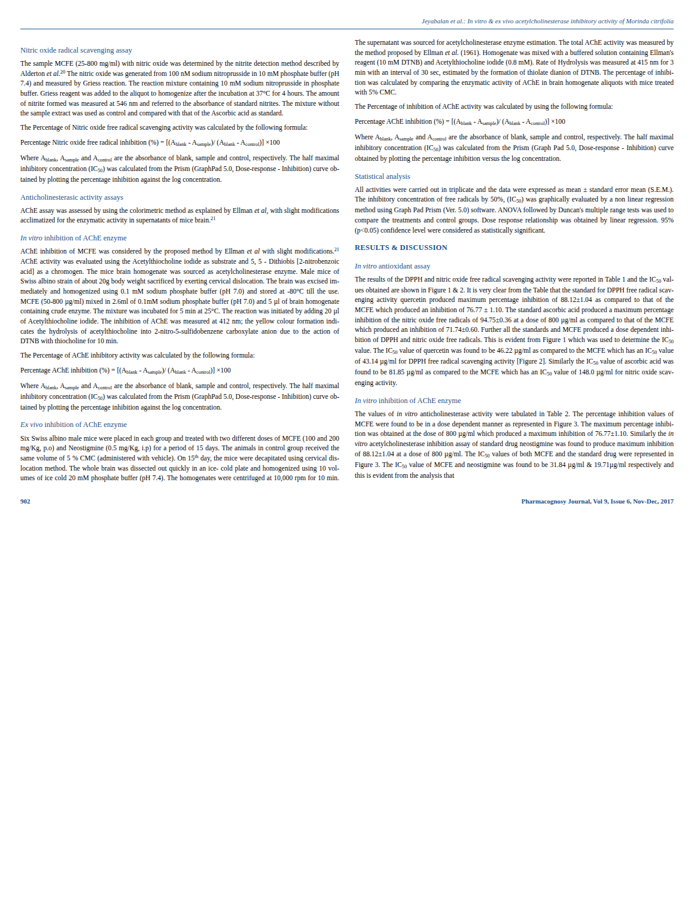Jeyabalan et al.: In vitro & ex vivo acetylcholinesterase inhibitory activity of Morinda citrifolia
Nitric oxide radical scavenging assay
The sample MCFE (25-800 mg/ml) with nitric oxide was determined by the nitrite detection method described by Alderton et al.20 The nitric oxide was generated from 100 nM sodium nitroprusside in 10 mM phosphate buffer (pH 7.4) and measured by Griess reaction. The reaction mixture containing 10 mM sodium nitroprusside in phosphate buffer. Griess reagent was added to the aliquot to homogenize after the incubation at 37°C for 4 hours. The amount of nitrite formed was measured at 546 nm and referred to the absorbance of standard nitrites. The mixture without the sample extract was used as control and compared with that of the Ascorbic acid as standard.
The Percentage of Nitric oxide free radical scavenging activity was calculated by the following formula:
Percentage Nitric oxide free radical inhibition (%) = [(Ablank - Asample)/ (Ablank - Acontrol)] ×100
Where Ablank, Asample and Acontrol are the absorbance of blank, sample and control, respectively. The half maximal inhibitory concentration (IC50) was calculated from the Prism (GraphPad 5.0, Dose-response - Inhibition) curve obtained by plotting the percentage inhibition against the log concentration.
Anticholinesterasic activity assays
AChE assay was assessed by using the colorimetric method as explained by Ellman et al, with slight modifications acclimatized for the enzymatic activity in supernatants of mice brain.21
In vitro inhibition of AChE enzyme
AChE inhibition of MCFE was considered by the proposed method by Ellman et al with slight modifications.21 AChE activity was evaluated using the Acetylthiocholine iodide as substrate and 5, 5 - Dithiobis [2-nitrobenzoic acid] as a chromogen. The mice brain homogenate was sourced as acetylcholinesterase enzyme. Male mice of Swiss albino strain of about 20g body weight sacrificed by exerting cervical dislocation. The brain was excised immediately and homogenized using 0.1 mM sodium phosphate buffer (pH 7.0) and stored at -80°C till the use. MCFE (50-800 µg/ml) mixed in 2.6ml of 0.1mM sodium phosphate buffer (pH 7.0) and 5 µl of brain homogenate containing crude enzyme. The mixture was incubated for 5 min at 25°C. The reaction was initiated by adding 20 µl of Acetylthiocholine iodide. The inhibition of AChE was measured at 412 nm; the yellow colour formation indicates the hydrolysis of acetylthiocholine into 2-nitro-5-sulfidobenzene carboxylate anion due to the action of DTNB with thiocholine for 10 min.
The Percentage of AChE inhibitory activity was calculated by the following formula:
Percentage AChE inhibition (%) = [(Ablank - Asample)/ (Ablank - Acontrol)] ×100
Where Ablank, Asample and Acontrol are the absorbance of blank, sample and control, respectively. The half maximal inhibitory concentration (IC50) was calculated from the Prism (GraphPad 5.0, Dose-response - Inhibition) curve obtained by plotting the percentage inhibition against the log concentration.
Ex vivo inhibition of AChE enzyme
Six Swiss albino male mice were placed in each group and treated with two different doses of MCFE (100 and 200 mg/Kg, p.o) and Neostigmine (0.5 mg/Kg, i.p) for a period of 15 days. The animals in control group received the same volume of 5 % CMC (administered with vehicle). On 15th day, the mice were decapitated using cervical dislocation method. The whole brain was dissected out quickly in an ice- cold plate and homogenized using 10 volumes of ice cold 20 mM phosphate buffer (pH 7.4). The homogenates were centrifuged at 10,000 rpm for 10 min. The supernatant was sourced for acetylcholinesterase enzyme estimation. The total AChE activity was measured by the method proposed by Ellman et al. (1961). Homogenate was mixed with a buffered solution containing Ellman's reagent (10 mM DTNB) and Acetylthiocholine iodide (0.8 mM). Rate of Hydrolysis was measured at 415 nm for 3 min with an interval of 30 sec, estimated by the formation of thiolate dianion of DTNB. The percentage of inhibition was calculated by comparing the enzymatic activity of AChE in brain homogenate aliquots with mice treated with 5% CMC.
The Percentage of inhibition of AChE activity was calculated by using the following formula:
Percentage AChE inhibition (%) = [(Ablank - Asample)/ (Ablank - Acontrol)] ×100
Where Ablank, Asample and Acontrol are the absorbance of blank, sample and control, respectively. The half maximal inhibitory concentration (IC50) was calculated from the Prism (Graph Pad 5.0, Dose-response - Inhibition) curve obtained by plotting the percentage inhibition versus the log concentration.
Statistical analysis
All activities were carried out in triplicate and the data were expressed as mean ± standard error mean (S.E.M.). The inhibitory concentration of free radicals by 50%, (IC50) was graphically evaluated by a non linear regression method using Graph Pad Prism (Ver. 5.0) software. ANOVA followed by Duncan's multiple range tests was used to compare the treatments and control groups. Dose response relationship was obtained by linear regression. 95% (p<0.05) confidence level were considered as statistically significant.
Results & Discussion
In vitro antioxidant assay
The results of the DPPH and nitric oxide free radical scavenging activity were reported in Table 1 and the IC50 values obtained are shown in Figure 1 & 2. It is very clear from the Table that the standard for DPPH free radical scavenging activity quercetin produced maximum percentage inhibition of 88.12±1.04 as compared to that of the MCFE which produced an inhibition of 76.77 ± 1.10. The standard ascorbic acid produced a maximum percentage inhibition of the nitric oxide free radicals of 94.75±0.36 at a dose of 800 µg/ml as compared to that of the MCFE which produced an inhibition of 71.74±0.60. Further all the standards and MCFE produced a dose dependent inhibition of DPPH and nitric oxide free radicals. This is evident from Figure 1 which was used to determine the IC50 value. The IC50 value of quercetin was found to be 46.22 µg/ml as compared to the MCFE which has an IC50 value of 43.14 µg/ml for DPPH free radical scavenging activity [Figure 2]. Similarly the IC50 value of ascorbic acid was found to be 81.85 µg/ml as compared to the MCFE which has an IC50 value of 148.0 µg/ml for nitric oxide scavenging activity.
In vitro inhibition of AChE enzyme
The values of in vitro anticholinesterase activity were tabulated in Table 2. The percentage inhibition values of MCFE were found to be in a dose dependent manner as represented in Figure 3. The maximum percentage inhibition was obtained at the dose of 800 µg/ml which produced a maximum inhibition of 76.77±1.10. Similarly the in vitro acetylcholinesterase inhibition assay of standard drug neostigmine was found to produce maximum inhibition of 88.12±1.04 at a dose of 800 µg/ml. The IC50 values of both MCFE and the standard drug were represented in Figure 3. The IC50 value of MCFE and neostigmine was found to be 31.84 µg/ml & 19.71µg/ml respectively and this is evident from the analysis that
902 Pharmacognosy Journal, Vol 9, Issue 6, Nov-Dec, 2017